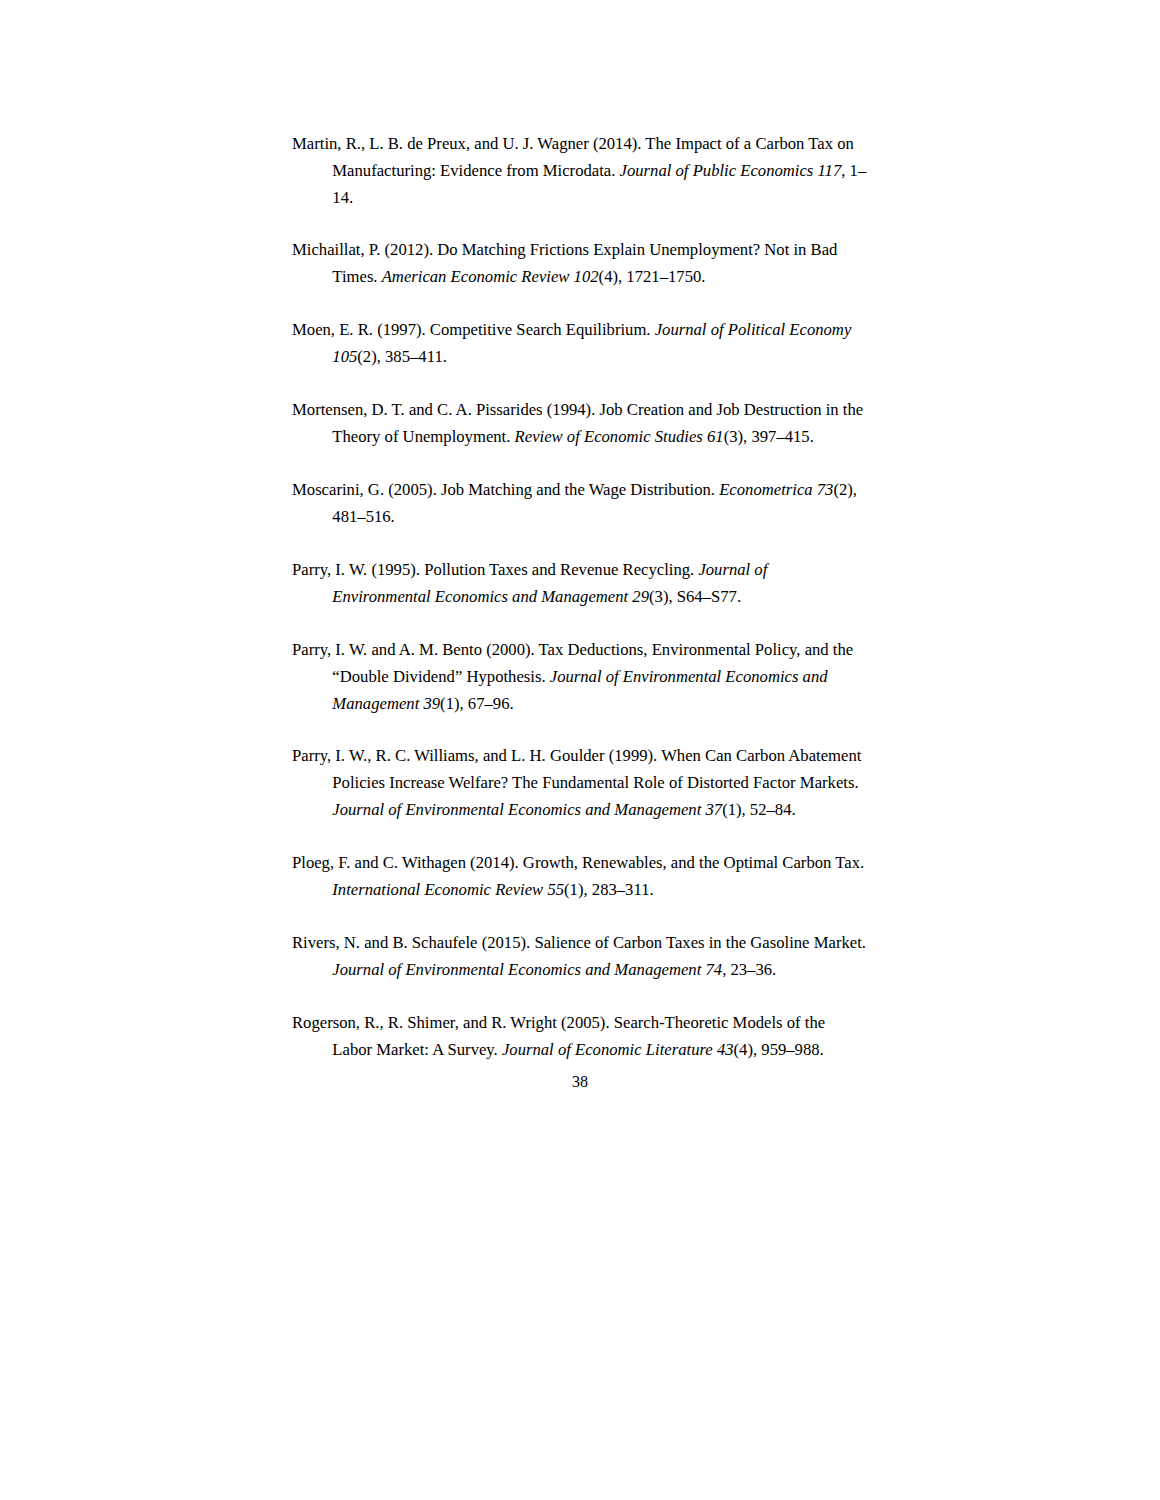Martin, R., L. B. de Preux, and U. J. Wagner (2014). The Impact of a Carbon Tax on Manufacturing: Evidence from Microdata. Journal of Public Economics 117, 1–14.
Michaillat, P. (2012). Do Matching Frictions Explain Unemployment? Not in Bad Times. American Economic Review 102(4), 1721–1750.
Moen, E. R. (1997). Competitive Search Equilibrium. Journal of Political Economy 105(2), 385–411.
Mortensen, D. T. and C. A. Pissarides (1994). Job Creation and Job Destruction in the Theory of Unemployment. Review of Economic Studies 61(3), 397–415.
Moscarini, G. (2005). Job Matching and the Wage Distribution. Econometrica 73(2), 481–516.
Parry, I. W. (1995). Pollution Taxes and Revenue Recycling. Journal of Environmental Economics and Management 29(3), S64–S77.
Parry, I. W. and A. M. Bento (2000). Tax Deductions, Environmental Policy, and the “Double Dividend” Hypothesis. Journal of Environmental Economics and Management 39(1), 67–96.
Parry, I. W., R. C. Williams, and L. H. Goulder (1999). When Can Carbon Abatement Policies Increase Welfare? The Fundamental Role of Distorted Factor Markets. Journal of Environmental Economics and Management 37(1), 52–84.
Ploeg, F. and C. Withagen (2014). Growth, Renewables, and the Optimal Carbon Tax. International Economic Review 55(1), 283–311.
Rivers, N. and B. Schaufele (2015). Salience of Carbon Taxes in the Gasoline Market. Journal of Environmental Economics and Management 74, 23–36.
Rogerson, R., R. Shimer, and R. Wright (2005). Search-Theoretic Models of the Labor Market: A Survey. Journal of Economic Literature 43(4), 959–988.
38